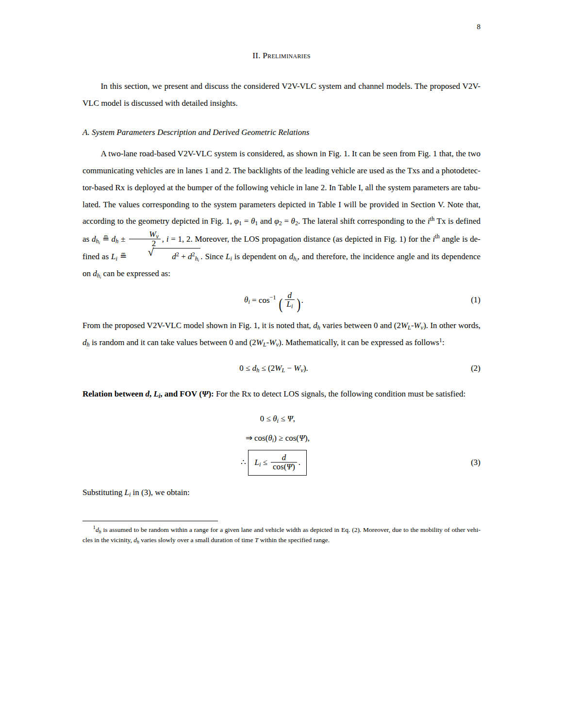8
II. Preliminaries
In this section, we present and discuss the considered V2V-VLC system and channel models. The proposed V2V-VLC model is discussed with detailed insights.
A. System Parameters Description and Derived Geometric Relations
A two-lane road-based V2V-VLC system is considered, as shown in Fig. 1. It can be seen from Fig. 1 that, the two communicating vehicles are in lanes 1 and 2. The backlights of the leading vehicle are used as the Txs and a photodetector-based Rx is deployed at the bumper of the following vehicle in lane 2. In Table I, all the system parameters are tabulated. The values corresponding to the system parameters depicted in Table I will be provided in Section V. Note that, according to the geometry depicted in Fig. 1, φ1 = θ1 and φ2 = θ2. The lateral shift corresponding to the ith Tx is defined as dhi ≞ dh ± Wv 2, i = 1, 2. Moreover, the LOS propagation distance (as depicted in Fig. 1) for the ith angle is defined as Li ≞ d2 + d2hi. Since Li is dependent on dhi, and therefore, the incidence angle and its dependence on dhi can be expressed as:
θi = cos−1 (dLi).
(1)
From the proposed V2V-VLC model shown in Fig. 1, it is noted that, dh varies between 0 and (2WL-Wv). In other words, dh is random and it can take values between 0 and (2WL-Wv). Mathematically, it can be expressed as follows1:
0 ≤ dh ≤ (2WL − Wv).
(2)
Relation between d, Li, and FOV (Ψ): For the Rx to detect LOS signals, the following condition must be satisfied:
0 ≤ θi ≤ Ψ,
⇒ cos(θi) ≥ cos(Ψ),
∴ Li ≤ dcos(Ψ).
(3)
Substituting Li in (3), we obtain:
1dh is assumed to be random within a range for a given lane and vehicle width as depicted in Eq. (2). Moreover, due to the mobility of other vehicles in the vicinity, dh varies slowly over a small duration of time T within the specified range.